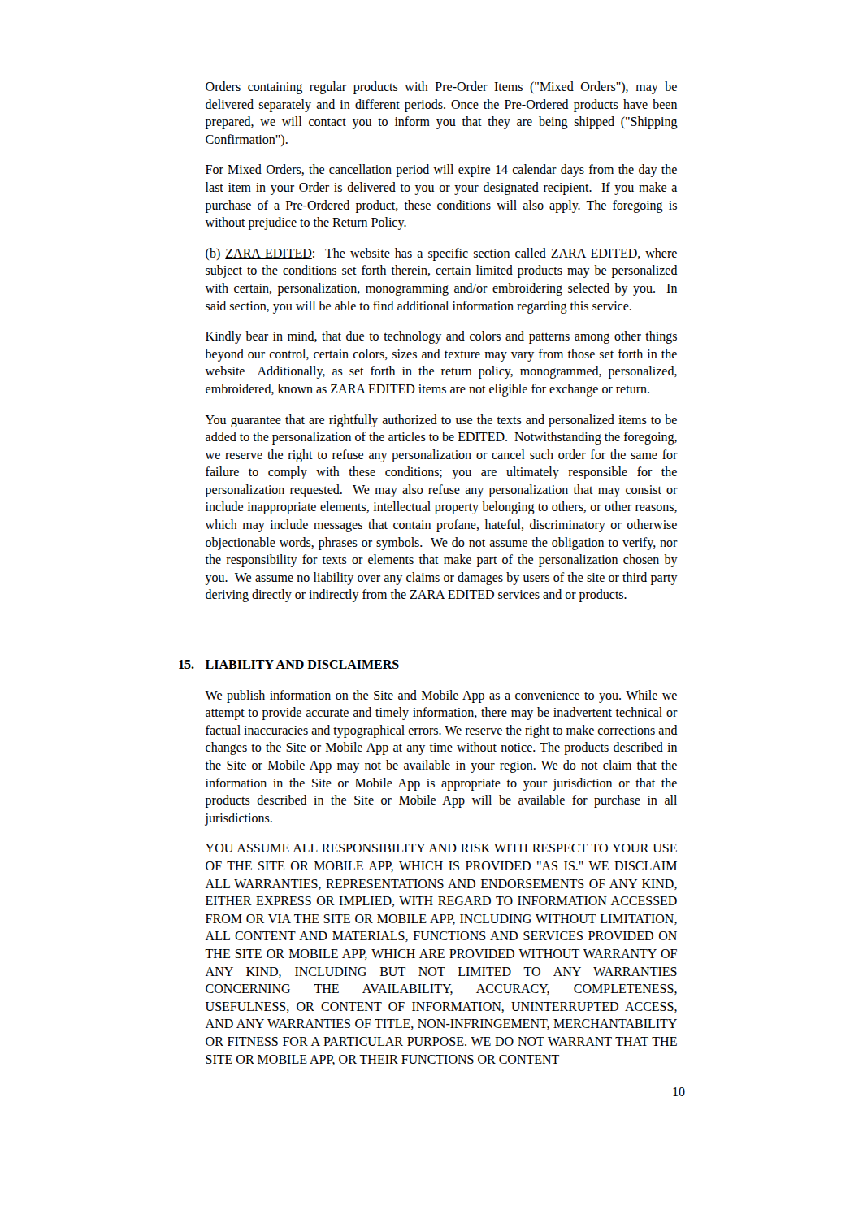Orders containing regular products with Pre-Order Items ("Mixed Orders"), may be delivered separately and in different periods. Once the Pre-Ordered products have been prepared, we will contact you to inform you that they are being shipped ("Shipping Confirmation").
For Mixed Orders, the cancellation period will expire 14 calendar days from the day the last item in your Order is delivered to you or your designated recipient. If you make a purchase of a Pre-Ordered product, these conditions will also apply. The foregoing is without prejudice to the Return Policy.
(b) ZARA EDITED: The website has a specific section called ZARA EDITED, where subject to the conditions set forth therein, certain limited products may be personalized with certain, personalization, monogramming and/or embroidering selected by you. In said section, you will be able to find additional information regarding this service.
Kindly bear in mind, that due to technology and colors and patterns among other things beyond our control, certain colors, sizes and texture may vary from those set forth in the website Additionally, as set forth in the return policy, monogrammed, personalized, embroidered, known as ZARA EDITED items are not eligible for exchange or return.
You guarantee that are rightfully authorized to use the texts and personalized items to be added to the personalization of the articles to be EDITED. Notwithstanding the foregoing, we reserve the right to refuse any personalization or cancel such order for the same for failure to comply with these conditions; you are ultimately responsible for the personalization requested. We may also refuse any personalization that may consist or include inappropriate elements, intellectual property belonging to others, or other reasons, which may include messages that contain profane, hateful, discriminatory or otherwise objectionable words, phrases or symbols. We do not assume the obligation to verify, nor the responsibility for texts or elements that make part of the personalization chosen by you. We assume no liability over any claims or damages by users of the site or third party deriving directly or indirectly from the ZARA EDITED services and or products.
15. LIABILITY AND DISCLAIMERS
We publish information on the Site and Mobile App as a convenience to you. While we attempt to provide accurate and timely information, there may be inadvertent technical or factual inaccuracies and typographical errors. We reserve the right to make corrections and changes to the Site or Mobile App at any time without notice. The products described in the Site or Mobile App may not be available in your region. We do not claim that the information in the Site or Mobile App is appropriate to your jurisdiction or that the products described in the Site or Mobile App will be available for purchase in all jurisdictions.
YOU ASSUME ALL RESPONSIBILITY AND RISK WITH RESPECT TO YOUR USE OF THE SITE OR MOBILE APP, WHICH IS PROVIDED "AS IS." WE DISCLAIM ALL WARRANTIES, REPRESENTATIONS AND ENDORSEMENTS OF ANY KIND, EITHER EXPRESS OR IMPLIED, WITH REGARD TO INFORMATION ACCESSED FROM OR VIA THE SITE OR MOBILE APP, INCLUDING WITHOUT LIMITATION, ALL CONTENT AND MATERIALS, FUNCTIONS AND SERVICES PROVIDED ON THE SITE OR MOBILE APP, WHICH ARE PROVIDED WITHOUT WARRANTY OF ANY KIND, INCLUDING BUT NOT LIMITED TO ANY WARRANTIES CONCERNING THE AVAILABILITY, ACCURACY, COMPLETENESS, USEFULNESS, OR CONTENT OF INFORMATION, UNINTERRUPTED ACCESS, AND ANY WARRANTIES OF TITLE, NON-INFRINGEMENT, MERCHANTABILITY OR FITNESS FOR A PARTICULAR PURPOSE. WE DO NOT WARRANT THAT THE SITE OR MOBILE APP, OR THEIR FUNCTIONS OR CONTENT
10